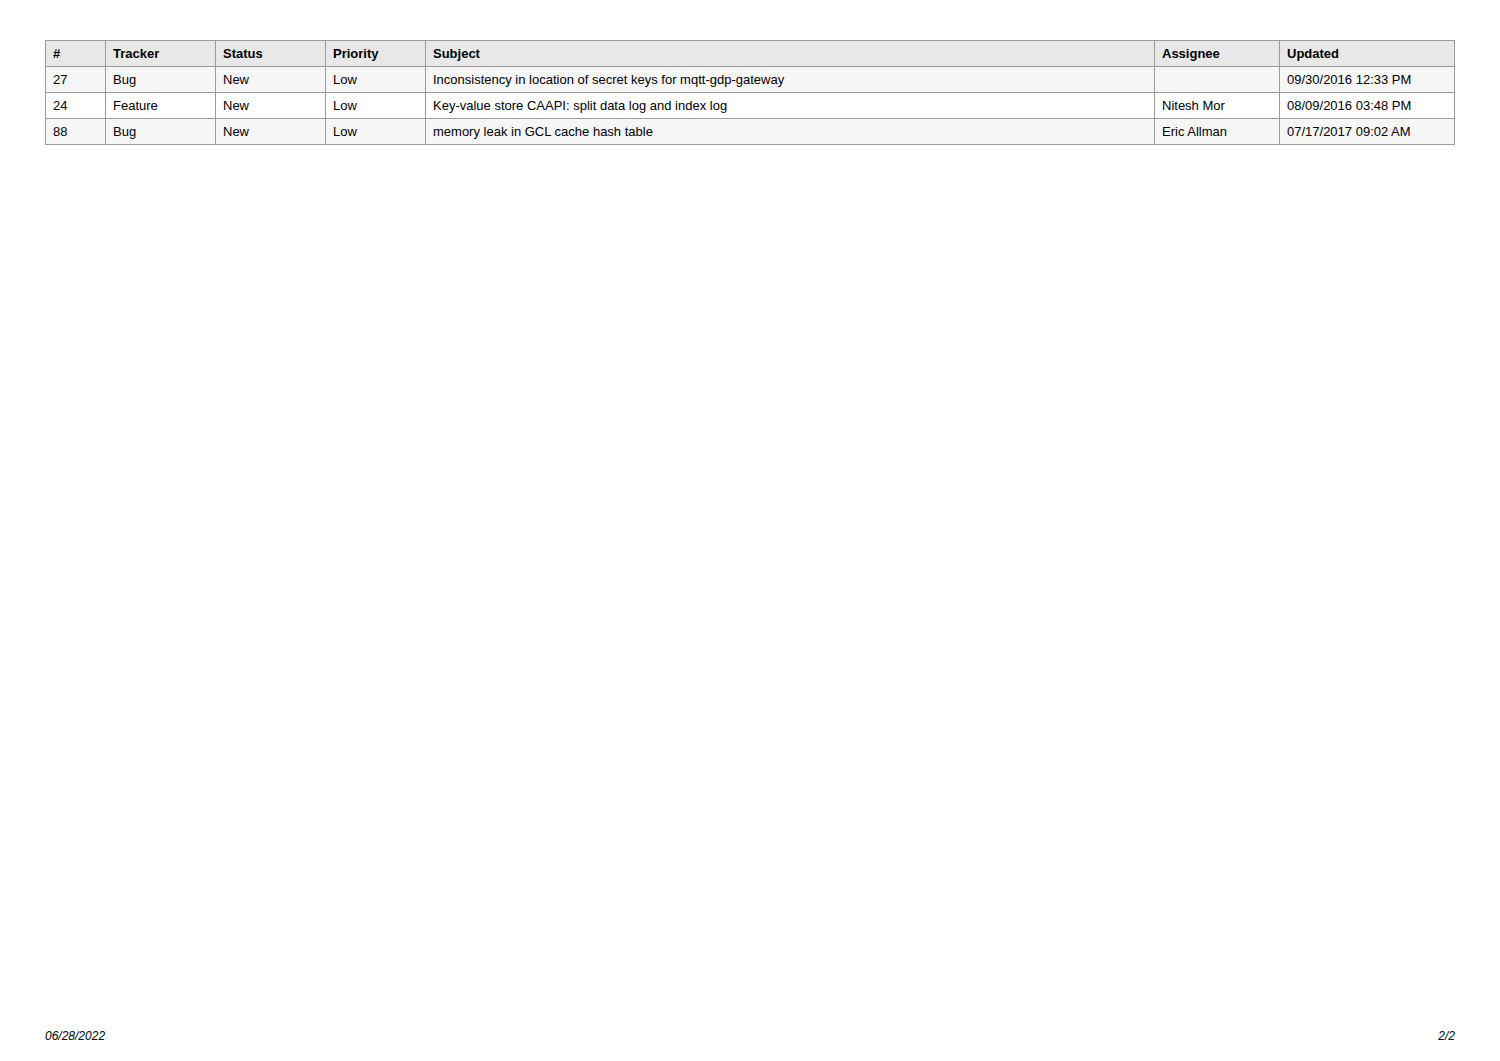| # | Tracker | Status | Priority | Subject | Assignee | Updated |
| --- | --- | --- | --- | --- | --- | --- |
| 27 | Bug | New | Low | Inconsistency in location of secret keys for mqtt-gdp-gateway | | 09/30/2016 12:33 PM |
| 24 | Feature | New | Low | Key-value store CAAPI: split data log and index log | Nitesh Mor | 08/09/2016 03:48 PM |
| 88 | Bug | New | Low | memory leak in GCL cache hash table | Eric Allman | 07/17/2017 09:02 AM |
06/28/2022 2/2